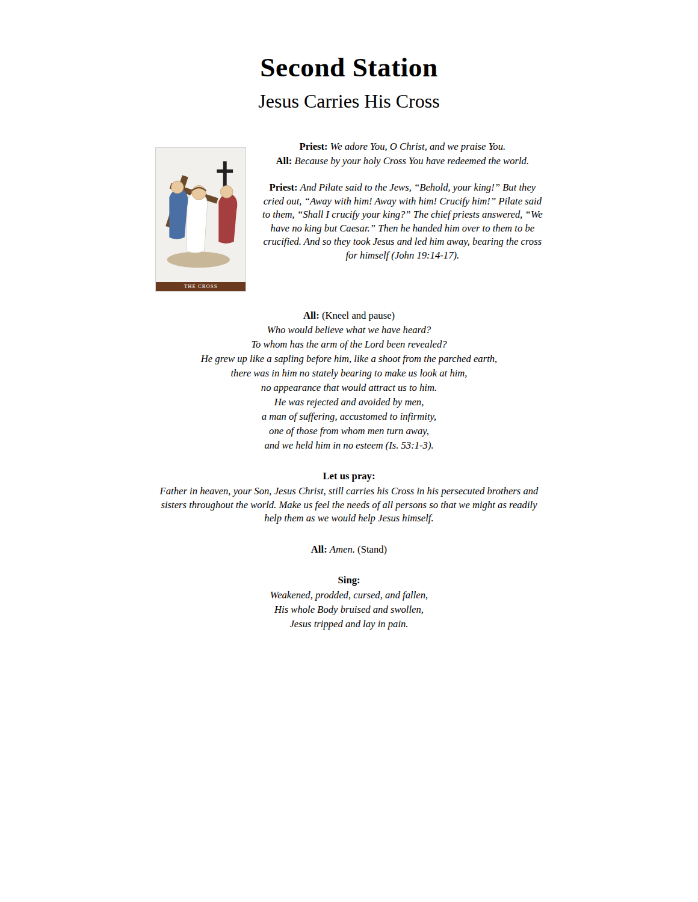Second Station
Jesus Carries His Cross
THE CROSS
Priest: We adore You, O Christ, and we praise You.
All: Because by your holy Cross You have redeemed the world.
Priest: And Pilate said to the Jews, “Behold, your king!” But they cried out, “Away with him! Away with him! Crucify him!” Pilate said to them, “Shall I crucify your king?” The chief priests answered, “We have no king but Caesar.” Then he handed him over to them to be crucified. And so they took Jesus and led him away, bearing the cross for himself (John 19:14-17).
All: (Kneel and pause)
Who would believe what we have heard?
To whom has the arm of the Lord been revealed?
He grew up like a sapling before him, like a shoot from the parched earth,
there was in him no stately bearing to make us look at him,
no appearance that would attract us to him.
He was rejected and avoided by men,
a man of suffering, accustomed to infirmity,
one of those from whom men turn away,
and we held him in no esteem (Is. 53:1-3).
Let us pray:
Father in heaven, your Son, Jesus Christ, still carries his Cross in his persecuted brothers and sisters throughout the world. Make us feel the needs of all persons so that we might as readily help them as we would help Jesus himself.
All: Amen. (Stand)
Sing:
Weakened, prodded, cursed, and fallen,
His whole Body bruised and swollen,
Jesus tripped and lay in pain.